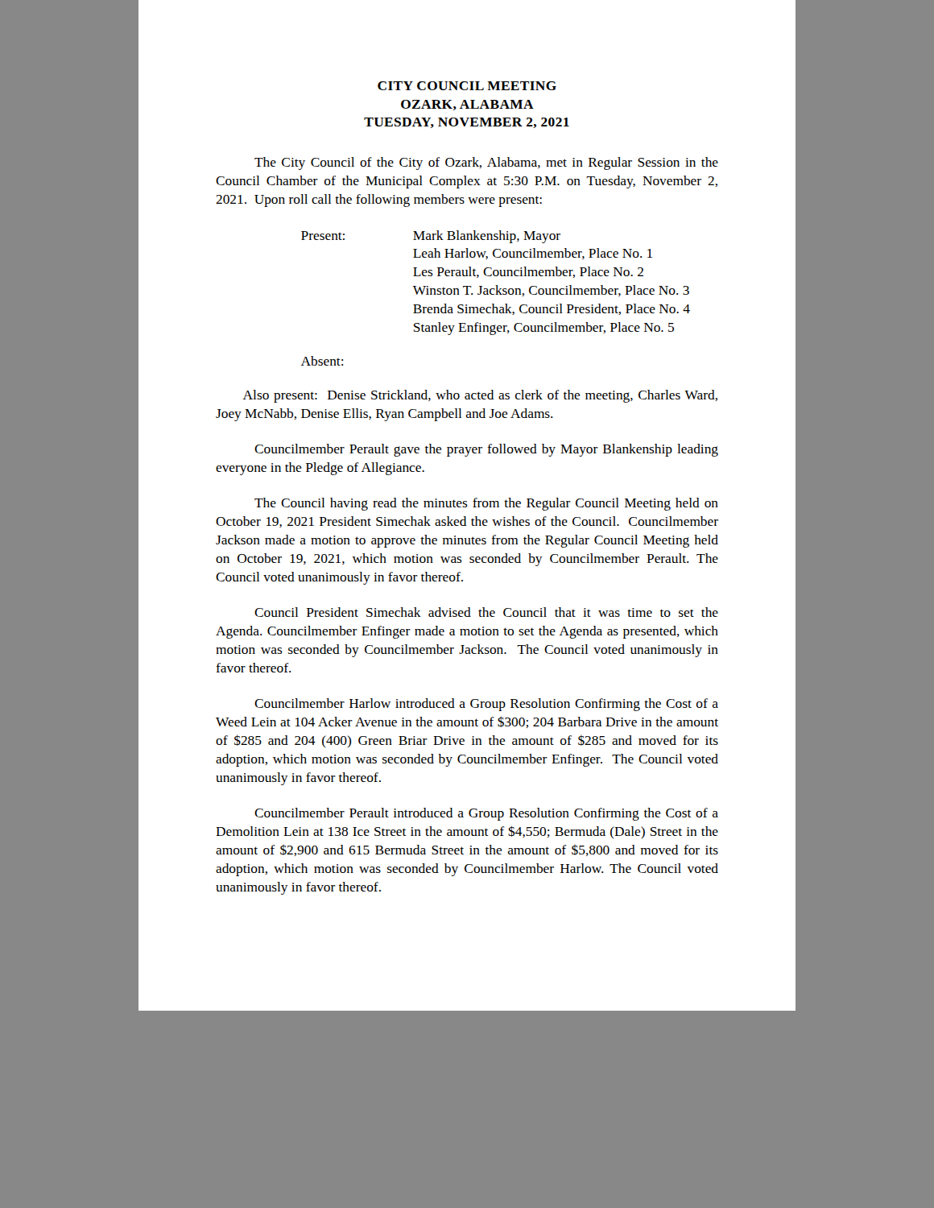CITY COUNCIL MEETING
OZARK, ALABAMA
TUESDAY, NOVEMBER 2, 2021
The City Council of the City of Ozark, Alabama, met in Regular Session in the Council Chamber of the Municipal Complex at 5:30 P.M. on Tuesday, November 2, 2021. Upon roll call the following members were present:
| Present: | Mark Blankenship, Mayor Leah Harlow, Councilmember, Place No. 1 Les Perault, Councilmember, Place No. 2 Winston T. Jackson, Councilmember, Place No. 3 Brenda Simechak, Council President, Place No. 4 Stanley Enfinger, Councilmember, Place No. 5 |
Absent:
Also present: Denise Strickland, who acted as clerk of the meeting, Charles Ward, Joey McNabb, Denise Ellis, Ryan Campbell and Joe Adams.
Councilmember Perault gave the prayer followed by Mayor Blankenship leading everyone in the Pledge of Allegiance.
The Council having read the minutes from the Regular Council Meeting held on October 19, 2021 President Simechak asked the wishes of the Council. Councilmember Jackson made a motion to approve the minutes from the Regular Council Meeting held on October 19, 2021, which motion was seconded by Councilmember Perault. The Council voted unanimously in favor thereof.
Council President Simechak advised the Council that it was time to set the Agenda. Councilmember Enfinger made a motion to set the Agenda as presented, which motion was seconded by Councilmember Jackson. The Council voted unanimously in favor thereof.
Councilmember Harlow introduced a Group Resolution Confirming the Cost of a Weed Lein at 104 Acker Avenue in the amount of $300; 204 Barbara Drive in the amount of $285 and 204 (400) Green Briar Drive in the amount of $285 and moved for its adoption, which motion was seconded by Councilmember Enfinger. The Council voted unanimously in favor thereof.
Councilmember Perault introduced a Group Resolution Confirming the Cost of a Demolition Lein at 138 Ice Street in the amount of $4,550; Bermuda (Dale) Street in the amount of $2,900 and 615 Bermuda Street in the amount of $5,800 and moved for its adoption, which motion was seconded by Councilmember Harlow. The Council voted unanimously in favor thereof.